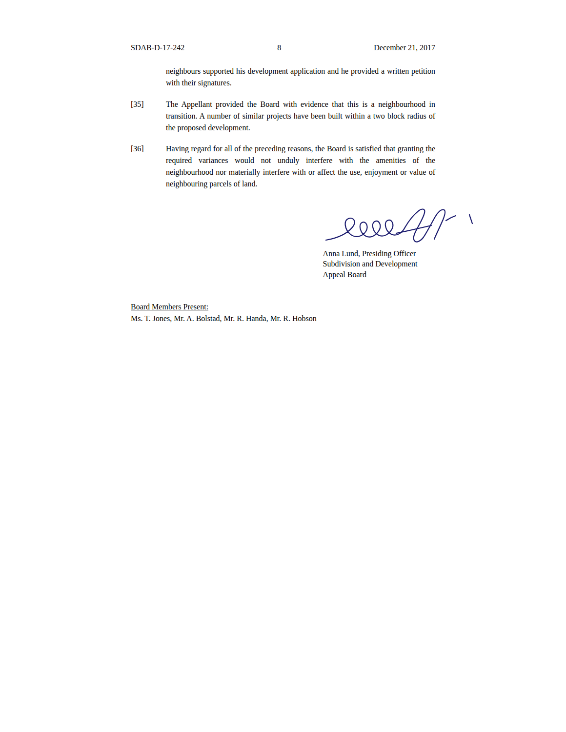SDAB-D-17-242
8
December 21, 2017
neighbours supported his development application and he provided a written petition with their signatures.
[35]
The Appellant provided the Board with evidence that this is a neighbourhood in transition. A number of similar projects have been built within a two block radius of the proposed development.
[36]
Having regard for all of the preceding reasons, the Board is satisfied that granting the required variances would not unduly interfere with the amenities of the neighbourhood nor materially interfere with or affect the use, enjoyment or value of neighbouring parcels of land.
Anna Lund, Presiding Officer
Subdivision and Development Appeal Board
Board Members Present:
Ms. T. Jones, Mr. A. Bolstad, Mr. R. Handa, Mr. R. Hobson